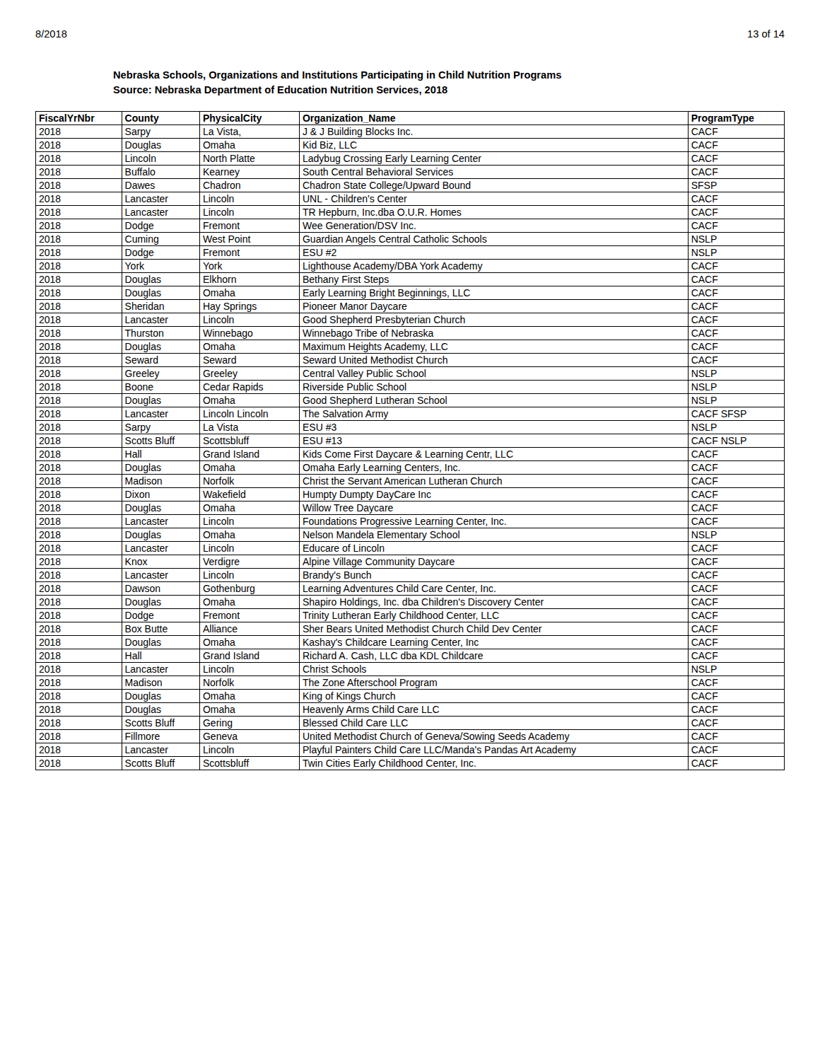8/2018 13 of 14
Nebraska Schools, Organizations and Institutions Participating in Child Nutrition Programs
Source: Nebraska Department of Education Nutrition Services, 2018
| FiscalYrNbr | County | PhysicalCity | Organization_Name | ProgramType |
| --- | --- | --- | --- | --- |
| 2018 | Sarpy | La Vista, | J & J Building Blocks Inc. | CACF |
| 2018 | Douglas | Omaha | Kid Biz, LLC | CACF |
| 2018 | Lincoln | North Platte | Ladybug Crossing Early Learning Center | CACF |
| 2018 | Buffalo | Kearney | South Central Behavioral Services | CACF |
| 2018 | Dawes | Chadron | Chadron State College/Upward Bound | SFSP |
| 2018 | Lancaster | Lincoln | UNL - Children's Center | CACF |
| 2018 | Lancaster | Lincoln | TR Hepburn, Inc.dba O.U.R. Homes | CACF |
| 2018 | Dodge | Fremont | Wee Generation/DSV Inc. | CACF |
| 2018 | Cuming | West Point | Guardian Angels Central Catholic Schools | NSLP |
| 2018 | Dodge | Fremont | ESU #2 | NSLP |
| 2018 | York | York | Lighthouse Academy/DBA York Academy | CACF |
| 2018 | Douglas | Elkhorn | Bethany First Steps | CACF |
| 2018 | Douglas | Omaha | Early Learning Bright Beginnings, LLC | CACF |
| 2018 | Sheridan | Hay Springs | Pioneer Manor Daycare | CACF |
| 2018 | Lancaster | Lincoln | Good Shepherd Presbyterian Church | CACF |
| 2018 | Thurston | Winnebago | Winnebago Tribe of Nebraska | CACF |
| 2018 | Douglas | Omaha | Maximum Heights Academy, LLC | CACF |
| 2018 | Seward | Seward | Seward United Methodist Church | CACF |
| 2018 | Greeley | Greeley | Central Valley Public School | NSLP |
| 2018 | Boone | Cedar Rapids | Riverside Public School | NSLP |
| 2018 | Douglas | Omaha | Good Shepherd Lutheran School | NSLP |
| 2018 | Lancaster | Lincoln Lincoln | The Salvation Army | CACF SFSP |
| 2018 | Sarpy | La Vista | ESU #3 | NSLP |
| 2018 | Scotts Bluff | Scottsbluff | ESU #13 | CACF NSLP |
| 2018 | Hall | Grand Island | Kids Come First Daycare & Learning Centr, LLC | CACF |
| 2018 | Douglas | Omaha | Omaha Early Learning Centers, Inc. | CACF |
| 2018 | Madison | Norfolk | Christ the Servant American Lutheran Church | CACF |
| 2018 | Dixon | Wakefield | Humpty Dumpty DayCare Inc | CACF |
| 2018 | Douglas | Omaha | Willow Tree Daycare | CACF |
| 2018 | Lancaster | Lincoln | Foundations Progressive Learning Center, Inc. | CACF |
| 2018 | Douglas | Omaha | Nelson Mandela Elementary School | NSLP |
| 2018 | Lancaster | Lincoln | Educare of Lincoln | CACF |
| 2018 | Knox | Verdigre | Alpine Village Community Daycare | CACF |
| 2018 | Lancaster | Lincoln | Brandy's Bunch | CACF |
| 2018 | Dawson | Gothenburg | Learning Adventures Child Care Center, Inc. | CACF |
| 2018 | Douglas | Omaha | Shapiro Holdings, Inc. dba Children's Discovery Center | CACF |
| 2018 | Dodge | Fremont | Trinity Lutheran Early Childhood Center, LLC | CACF |
| 2018 | Box Butte | Alliance | Sher Bears United Methodist Church Child Dev Center | CACF |
| 2018 | Douglas | Omaha | Kashay's Childcare Learning Center, Inc | CACF |
| 2018 | Hall | Grand Island | Richard A. Cash, LLC dba KDL Childcare | CACF |
| 2018 | Lancaster | Lincoln | Christ Schools | NSLP |
| 2018 | Madison | Norfolk | The Zone Afterschool Program | CACF |
| 2018 | Douglas | Omaha | King of Kings Church | CACF |
| 2018 | Douglas | Omaha | Heavenly Arms Child Care LLC | CACF |
| 2018 | Scotts Bluff | Gering | Blessed Child Care LLC | CACF |
| 2018 | Fillmore | Geneva | United Methodist Church of Geneva/Sowing Seeds Academy | CACF |
| 2018 | Lancaster | Lincoln | Playful Painters Child Care LLC/Manda's Pandas Art Academy | CACF |
| 2018 | Scotts Bluff | Scottsbluff | Twin Cities Early Childhood Center, Inc. | CACF |